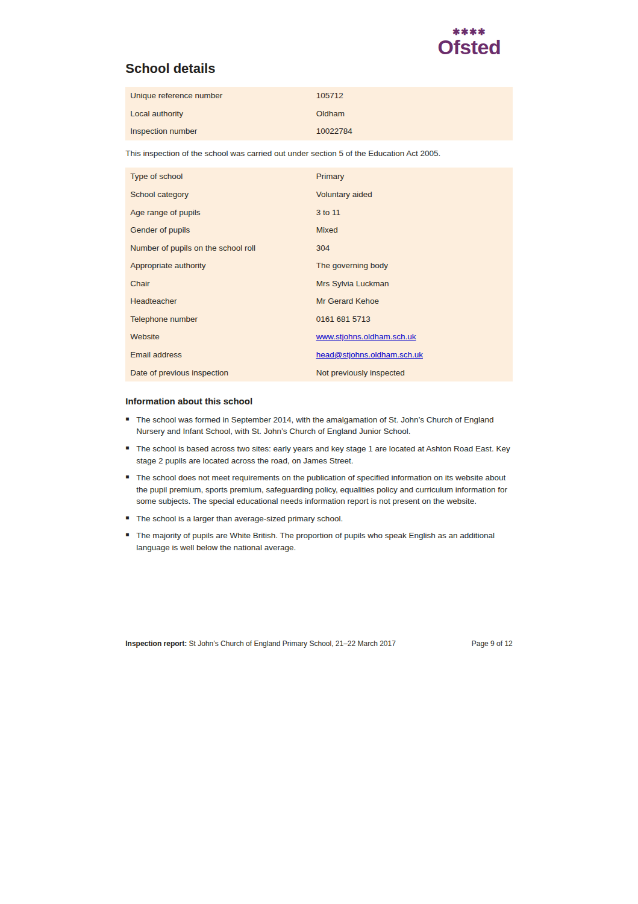✱✱✱✱
Ofsted
School details
| Unique reference number | 105712 |
| Local authority | Oldham |
| Inspection number | 10022784 |
This inspection of the school was carried out under section 5 of the Education Act 2005.
| Type of school | Primary |
| School category | Voluntary aided |
| Age range of pupils | 3 to 11 |
| Gender of pupils | Mixed |
| Number of pupils on the school roll | 304 |
| Appropriate authority | The governing body |
| Chair | Mrs Sylvia Luckman |
| Headteacher | Mr Gerard Kehoe |
| Telephone number | 0161 681 5713 |
| Website | www.stjohns.oldham.sch.uk |
| Email address | head@stjohns.oldham.sch.uk |
| Date of previous inspection | Not previously inspected |
Information about this school
The school was formed in September 2014, with the amalgamation of St. John’s Church of England Nursery and Infant School, with St. John’s Church of England Junior School.
The school is based across two sites: early years and key stage 1 are located at Ashton Road East. Key stage 2 pupils are located across the road, on James Street.
The school does not meet requirements on the publication of specified information on its website about the pupil premium, sports premium, safeguarding policy, equalities policy and curriculum information for some subjects. The special educational needs information report is not present on the website.
The school is a larger than average-sized primary school.
The majority of pupils are White British. The proportion of pupils who speak English as an additional language is well below the national average.
Inspection report: St John’s Church of England Primary School, 21–22 March 2017
Page 9 of 12